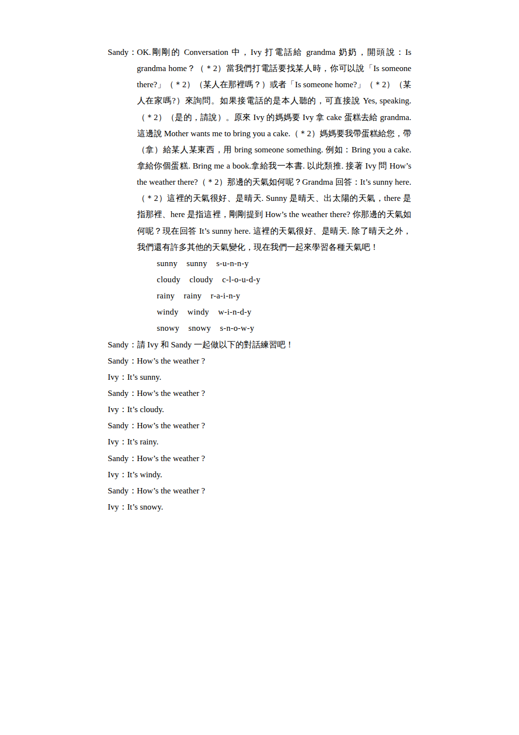Sandy： OK.剛剛的 Conversation 中，Ivy 打電話給 grandma 奶奶，開頭說：Is grandma home？（＊2）當我們打電話要找某人時，你可以說「Is someone there?」（＊2）（某人在那裡嗎？）或者「Is someone home?」（＊2）（某人在家嗎?）來詢問。如果接電話的是本人聽的，可直接說 Yes, speaking.（＊2）（是的，請說）。原來 Ivy 的媽媽要 Ivy 拿 cake 蛋糕去給 grandma. 這邊說 Mother wants me to bring you a cake.（＊2）媽媽要我帶蛋糕給您，帶（拿）給某人某東西，用 bring someone something. 例如：Bring you a cake.拿給你個蛋糕. Bring me a book.拿給我一本書. 以此類推. 接著 Ivy 問 How’s the weather there?（＊2）那邊的天氣如何呢？Grandma 回答：It’s sunny here.（＊2）這裡的天氣很好、是晴天. Sunny 是晴天、出太陽的天氣，there 是指那裡、here 是指這裡，剛剛提到 How’s the weather there? 你那邊的天氣如何呢？現在回答 It’s sunny here. 這裡的天氣很好、是晴天. 除了晴天之外，我們還有許多其他的天氣變化，現在我們一起來學習各種天氣吧！
sunny sunny s-u-n-n-y
cloudy cloudy c-l-o-u-d-y
rainy rainy r-a-i-n-y
windy windy w-i-n-d-y
snowy snowy s-n-o-w-y
Sandy： 請 Ivy 和 Sandy 一起做以下的對話練習吧！
Sandy： How’s the weather ?
Ivy： It’s sunny.
Sandy： How’s the weather ?
Ivy： It’s cloudy.
Sandy： How’s the weather ?
Ivy： It’s rainy.
Sandy： How’s the weather ?
Ivy： It’s windy.
Sandy： How’s the weather ?
Ivy： It’s snowy.